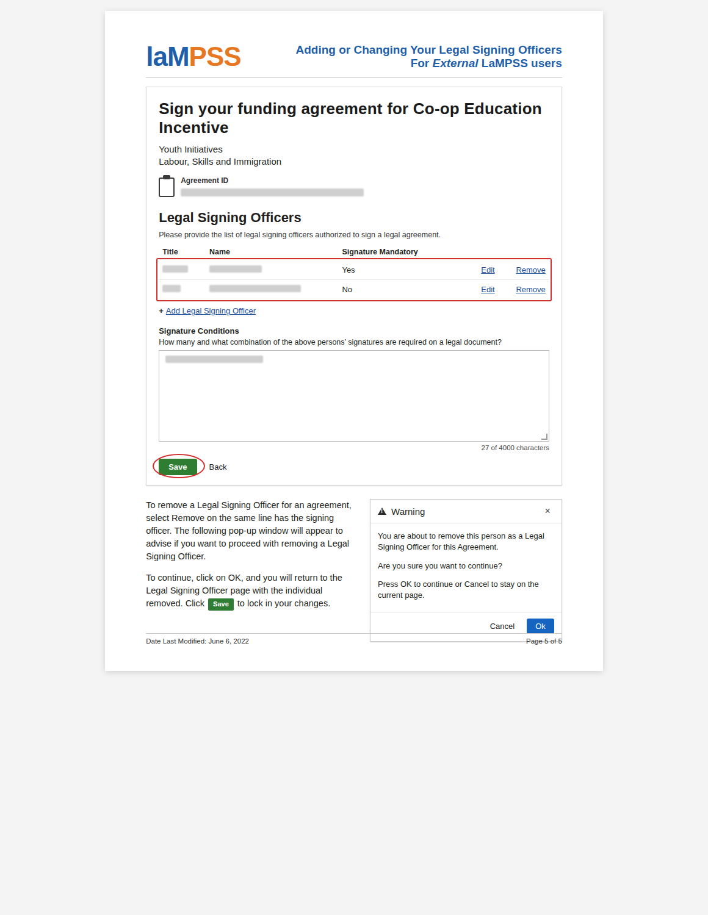la MPSS
Adding or Changing Your Legal Signing Officers
For External LaMPSS users
Sign your funding agreement for Co-op Education Incentive
Youth Initiatives
Labour, Skills and Immigration
Agreement ID
Legal Signing Officers
Please provide the list of legal signing officers authorized to sign a legal agreement.
| Title | Name | Signature Mandatory | | |
| --- | --- | --- | --- | --- |
| | | Yes | Edit | Remove |
| | | No | Edit | Remove |
+Add Legal Signing Officer
Signature Conditions
How many and what combination of the above persons’ signatures are required on a legal document?
27 of 4000 characters
Save Back
To remove a Legal Signing Officer for an agreement, select Remove on the same line has the signing officer. The following pop-up window will appear to advise if you want to proceed with removing a Legal Signing Officer.
To continue, click on OK, and you will return to the Legal Signing Officer page with the individual removed. Click Save to lock in your changes.
Warning
×
You are about to remove this person as a Legal Signing Officer for this Agreement.
Are you sure you want to continue?
Press OK to continue or Cancel to stay on the current page.
Cancel Ok
Date Last Modified: June 6, 2022
Page 5 of 5